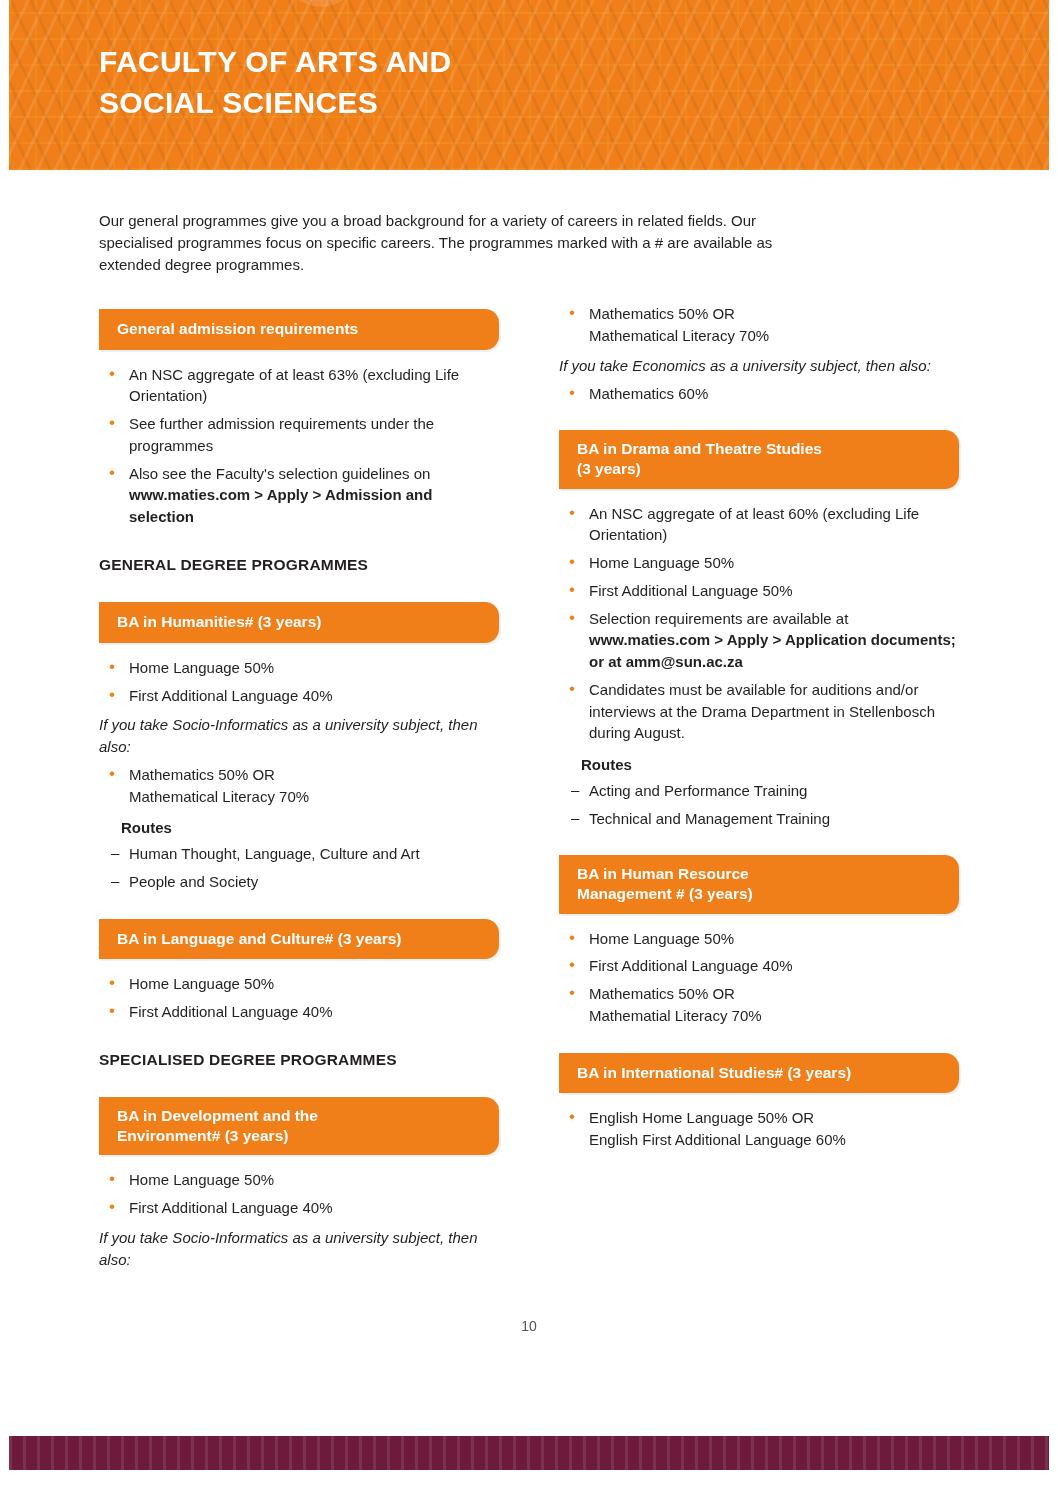Faculty of Arts and
Social Sciences
Our general programmes give you a broad background for a variety of careers in related fields. Our specialised programmes focus on specific careers. The programmes marked with a # are available as extended degree programmes.
General admission requirements
An NSC aggregate of at least 63% (excluding Life Orientation)
See further admission requirements under the programmes
Also see the Faculty's selection guidelines on www.maties.com > Apply > Admission and selection
GENERAL DEGREE PROGRAMMES
BA in Humanities# (3 years)
Home Language 50%
First Additional Language 40%
If you take Socio-Informatics as a university subject, then also:
Mathematics 50% OR
Mathematical Literacy 70%
Routes
Human Thought, Language, Culture and Art
People and Society
BA in Language and Culture# (3 years)
Home Language 50%
First Additional Language 40%
SPECIALISED DEGREE PROGRAMMES
BA in Development and the
Environment# (3 years)
Home Language 50%
First Additional Language 40%
If you take Socio-Informatics as a university subject, then also:
Mathematics 50% OR
Mathematical Literacy 70%
If you take Economics as a university subject, then also:
Mathematics 60%
BA in Drama and Theatre Studies
(3 years)
An NSC aggregate of at least 60% (excluding Life Orientation)
Home Language 50%
First Additional Language 50%
Selection requirements are available at www.maties.com > Apply > Application documents; or at amm@sun.ac.za
Candidates must be available for auditions and/or interviews at the Drama Department in Stellenbosch during August.
Routes
Acting and Performance Training
Technical and Management Training
BA in Human Resource
Management # (3 years)
Home Language 50%
First Additional Language 40%
Mathematics 50% OR
Mathematial Literacy 70%
BA in International Studies# (3 years)
English Home Language 50% OR
English First Additional Language 60%
10